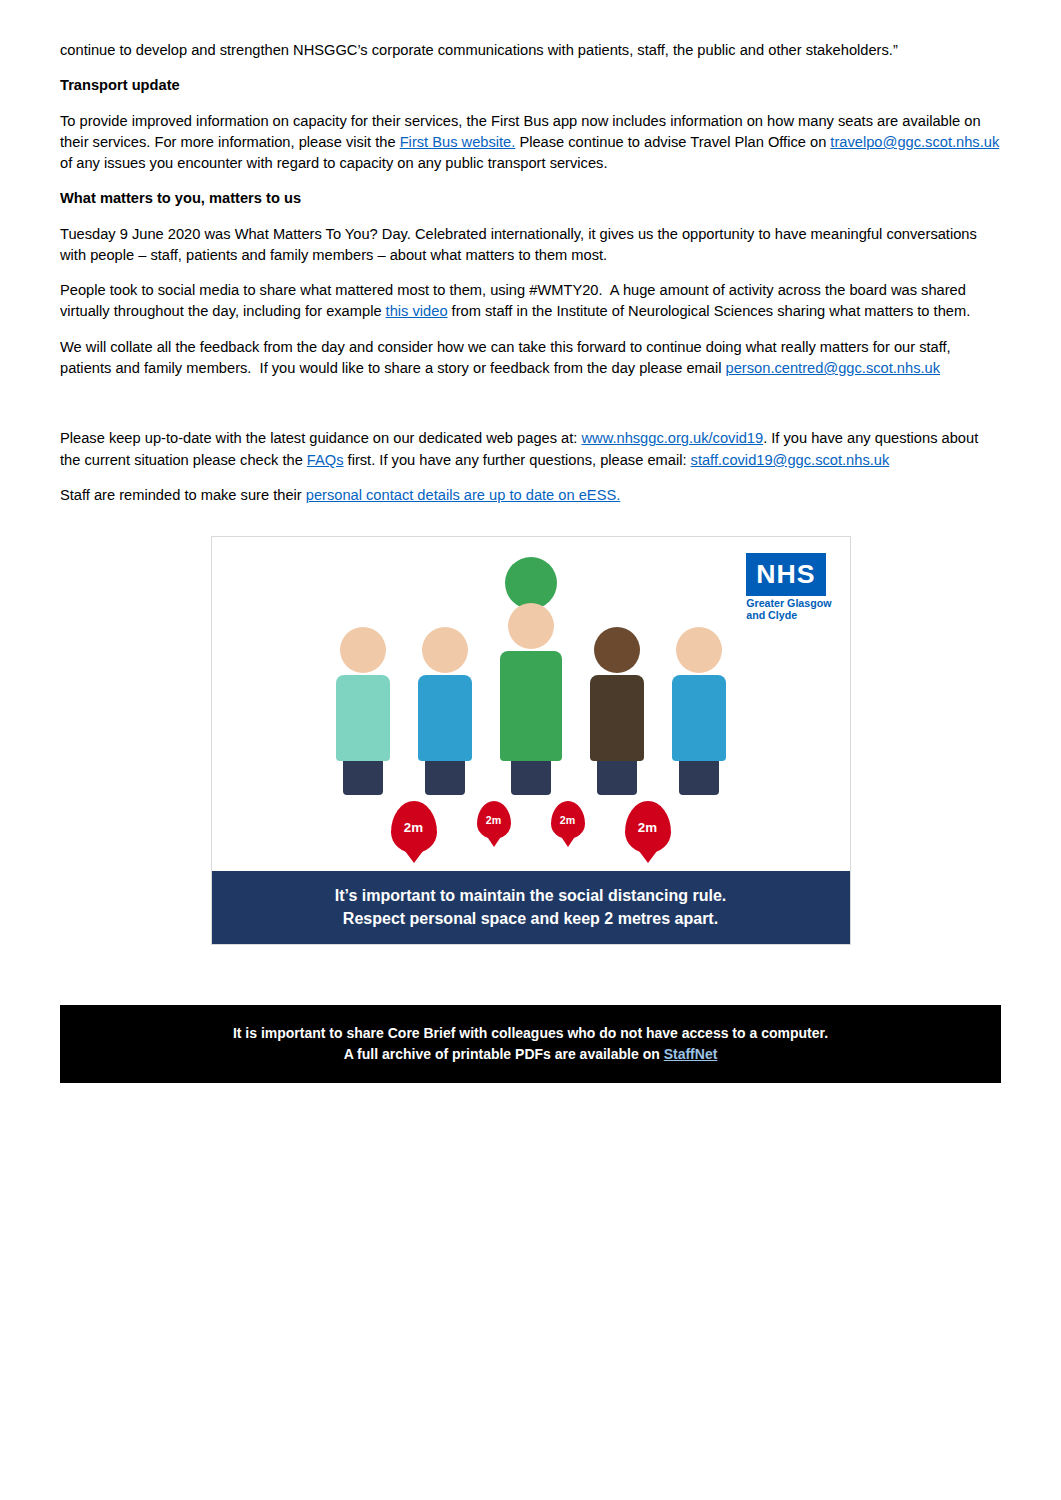continue to develop and strengthen NHSGGC’s corporate communications with patients, staff, the public and other stakeholders.”
Transport update
To provide improved information on capacity for their services, the First Bus app now includes information on how many seats are available on their services. For more information, please visit the First Bus website. Please continue to advise Travel Plan Office on travelpo@ggc.scot.nhs.uk of any issues you encounter with regard to capacity on any public transport services.
What matters to you, matters to us
Tuesday 9 June 2020 was What Matters To You? Day. Celebrated internationally, it gives us the opportunity to have meaningful conversations with people – staff, patients and family members – about what matters to them most.
People took to social media to share what mattered most to them, using #WMTY20. A huge amount of activity across the board was shared virtually throughout the day, including for example this video from staff in the Institute of Neurological Sciences sharing what matters to them.
We will collate all the feedback from the day and consider how we can take this forward to continue doing what really matters for our staff, patients and family members. If you would like to share a story or feedback from the day please email person.centred@ggc.scot.nhs.uk
Please keep up-to-date with the latest guidance on our dedicated web pages at: www.nhsggc.org.uk/covid19. If you have any questions about the current situation please check the FAQs first. If you have any further questions, please email: staff.covid19@ggc.scot.nhs.uk
Staff are reminded to make sure their personal contact details are up to date on eESS.
NHS
Greater Glasgow
and Clyde
2m
2m
2m
2m
It’s important to maintain the social distancing rule.
Respect personal space and keep 2 metres apart.
It is important to share Core Brief with colleagues who do not have access to a computer.
A full archive of printable PDFs are available on StaffNet